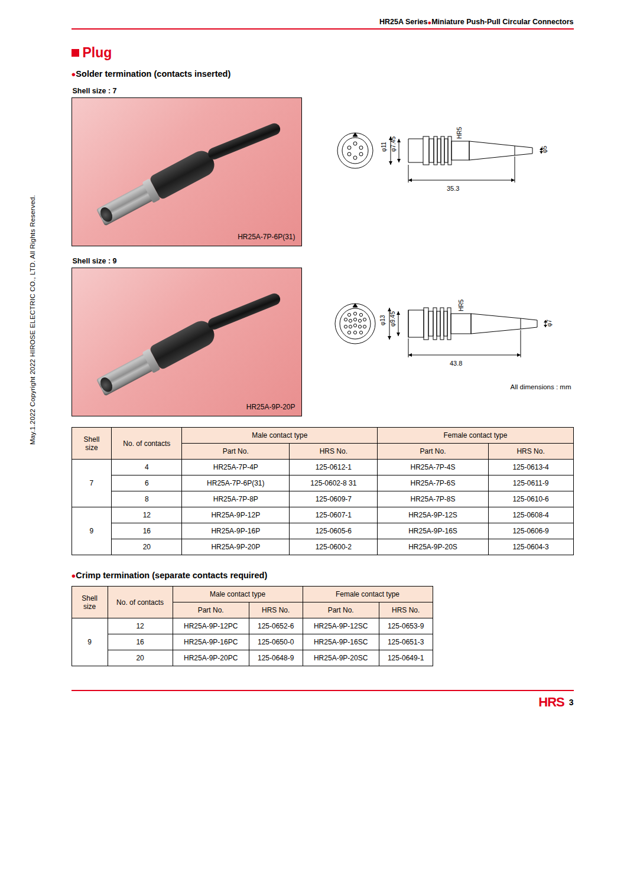May.1.2022 Copyright 2022 HIROSE ELECTRIC CO., LTD. All Rights Reserved.
HR25A Series●Miniature Push-Pull Circular Connectors
Plug
●Solder termination (contacts inserted)
Shell size : 7
HR25A-7P-6P(31)
35.3 φ11 φ7.45 HR5 φ5
Shell size : 9
HR25A-9P-20P
43.8 φ13 φ9.45 HR5 φ7
All dimensions : mm
| Shell size | No. of contacts | Male contact type | Female contact type |
| --- | --- | --- | --- |
| Part No. | HRS No. | Part No. | HRS No. |
| 7 | 4 | HR25A-7P-4P | 125-0612-1 | HR25A-7P-4S | 125-0613-4 |
| 6 | HR25A-7P-6P(31) | 125-0602-8 31 | HR25A-7P-6S | 125-0611-9 |
| 8 | HR25A-7P-8P | 125-0609-7 | HR25A-7P-8S | 125-0610-6 |
| 9 | 12 | HR25A-9P-12P | 125-0607-1 | HR25A-9P-12S | 125-0608-4 |
| 16 | HR25A-9P-16P | 125-0605-6 | HR25A-9P-16S | 125-0606-9 |
| 20 | HR25A-9P-20P | 125-0600-2 | HR25A-9P-20S | 125-0604-3 |
●Crimp termination (separate contacts required)
| Shell size | No. of contacts | Male contact type | Female contact type |
| --- | --- | --- | --- |
| Part No. | HRS No. | Part No. | HRS No. |
| 9 | 12 | HR25A-9P-12PC | 125-0652-6 | HR25A-9P-12SC | 125-0653-9 |
| 16 | HR25A-9P-16PC | 125-0650-0 | HR25A-9P-16SC | 125-0651-3 |
| 20 | HR25A-9P-20PC | 125-0648-9 | HR25A-9P-20SC | 125-0649-1 |
HRS
3